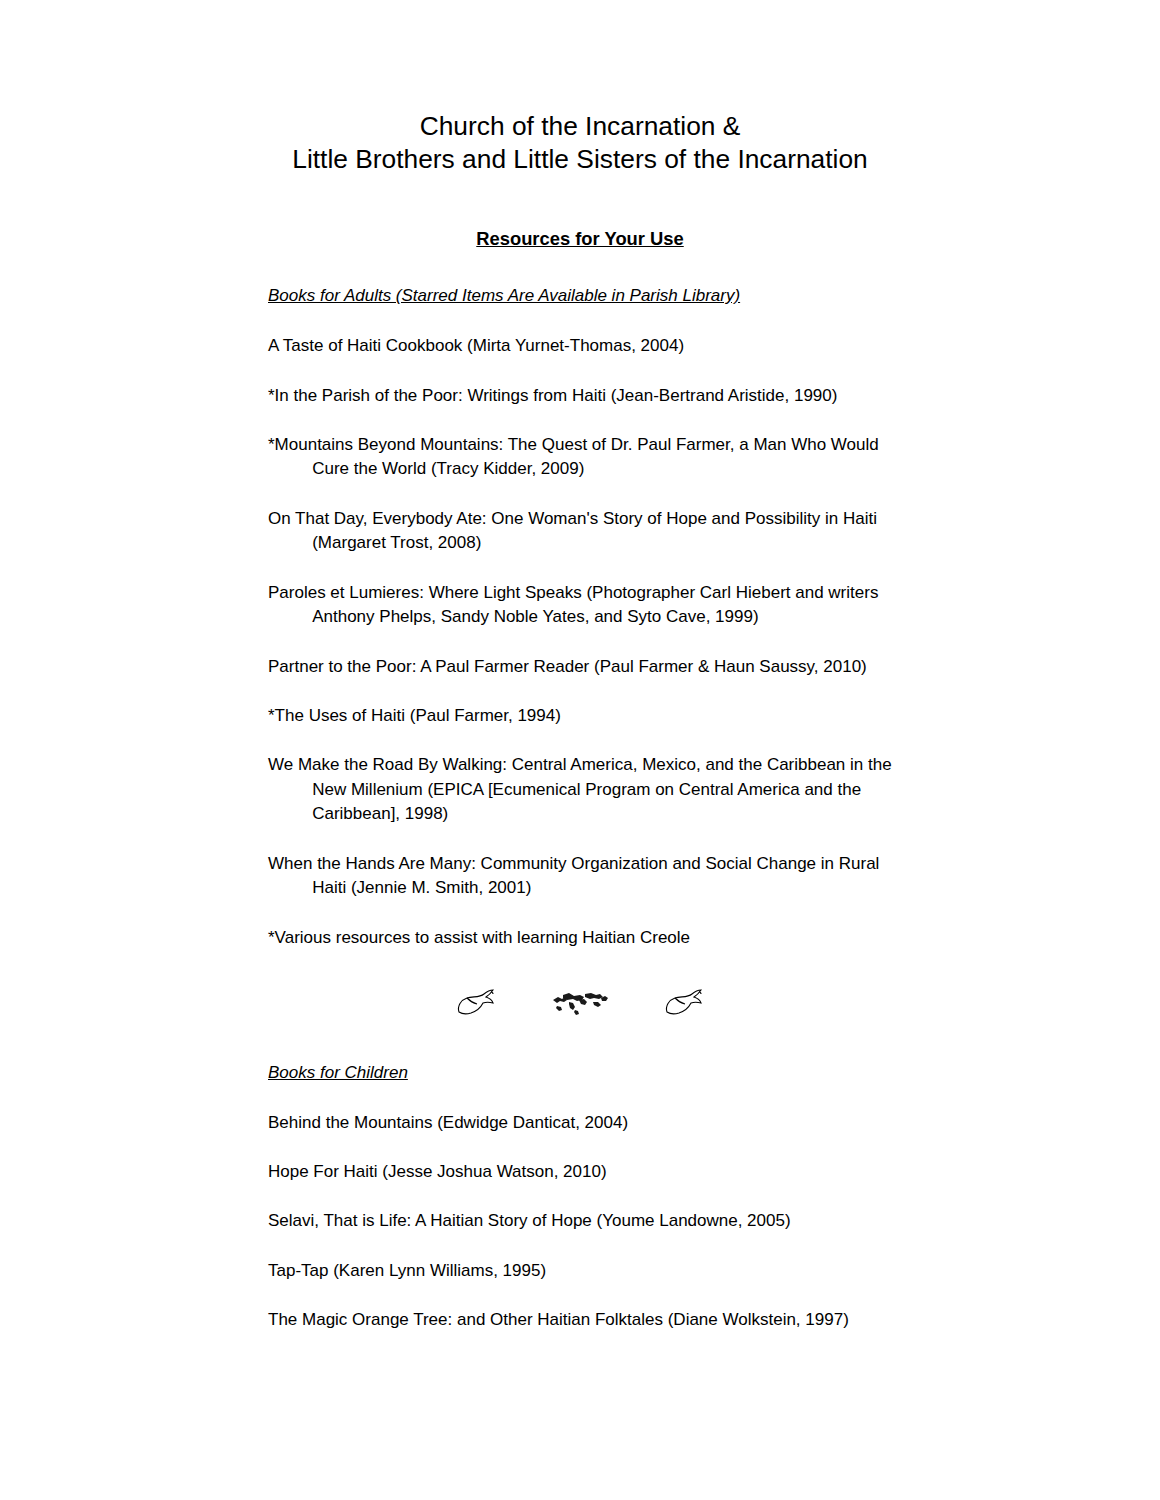Church of the Incarnation &
Little Brothers and Little Sisters of the Incarnation
Resources for Your Use
Books for Adults (Starred Items Are Available in Parish Library)
A Taste of Haiti Cookbook (Mirta Yurnet-Thomas, 2004)
*In the Parish of the Poor: Writings from Haiti (Jean-Bertrand Aristide, 1990)
*Mountains Beyond Mountains: The Quest of Dr. Paul Farmer, a Man Who Would Cure the World (Tracy Kidder, 2009)
On That Day, Everybody Ate: One Woman's Story of Hope and Possibility in Haiti (Margaret Trost, 2008)
Paroles et Lumieres: Where Light Speaks (Photographer Carl Hiebert and writers Anthony Phelps, Sandy Noble Yates, and Syto Cave, 1999)
Partner to the Poor: A Paul Farmer Reader (Paul Farmer & Haun Saussy, 2010)
*The Uses of Haiti (Paul Farmer, 1994)
We Make the Road By Walking: Central America, Mexico, and the Caribbean in the New Millenium (EPICA [Ecumenical Program on Central America and the Caribbean], 1998)
When the Hands Are Many: Community Organization and Social Change in Rural Haiti (Jennie M. Smith, 2001)
*Various resources to assist with learning Haitian Creole
Books for Children
Behind the Mountains (Edwidge Danticat, 2004)
Hope For Haiti (Jesse Joshua Watson, 2010)
Selavi, That is Life: A Haitian Story of Hope (Youme Landowne, 2005)
Tap-Tap (Karen Lynn Williams, 1995)
The Magic Orange Tree: and Other Haitian Folktales (Diane Wolkstein, 1997)